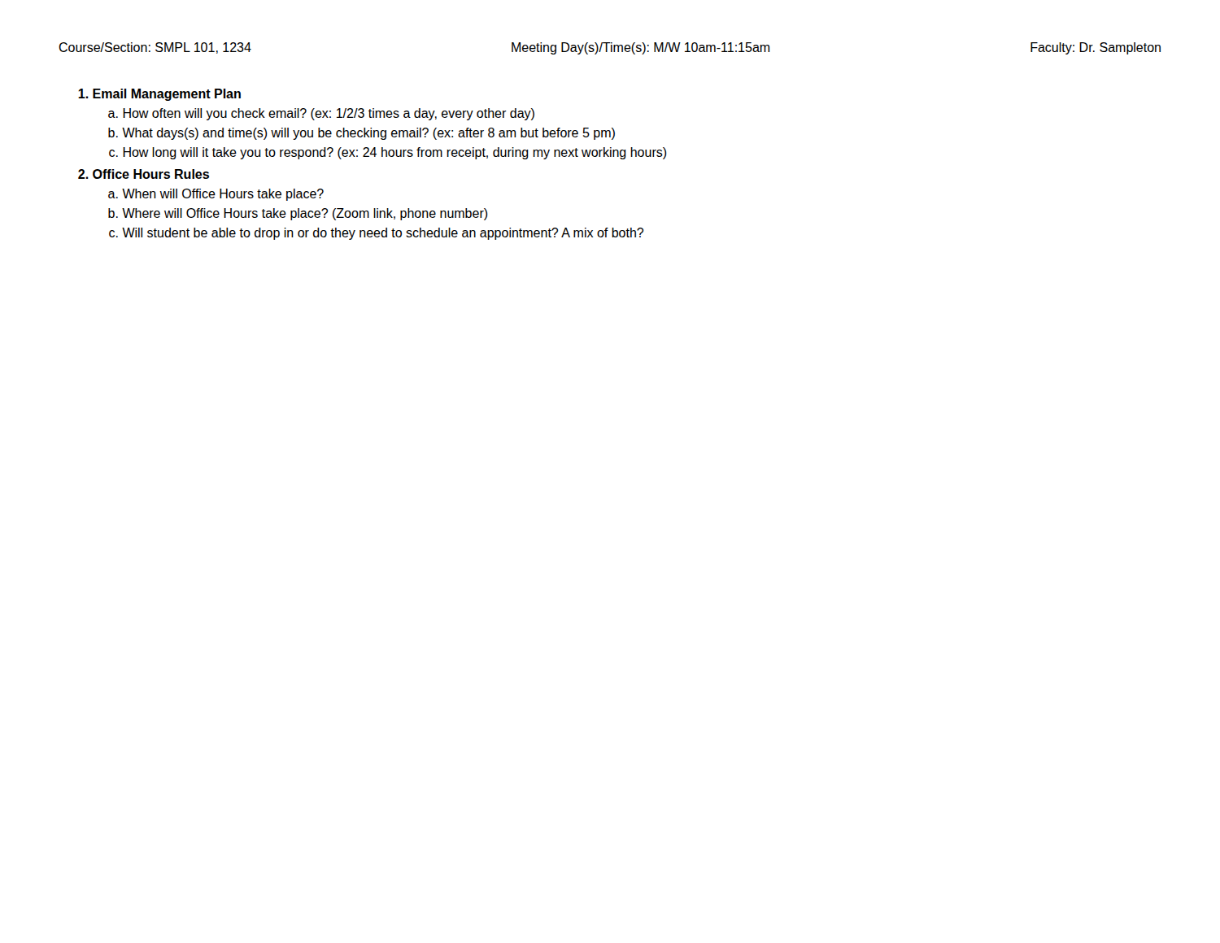Course/Section: SMPL 101, 1234 Meeting Day(s)/Time(s): M/W 10am-11:15am Faculty: Dr. Sampleton
Email Management Plan
How often will you check email? (ex: 1/2/3 times a day, every other day)
What days(s) and time(s) will you be checking email? (ex: after 8 am but before 5 pm)
How long will it take you to respond? (ex: 24 hours from receipt, during my next working hours)
Office Hours Rules
When will Office Hours take place?
Where will Office Hours take place? (Zoom link, phone number)
Will student be able to drop in or do they need to schedule an appointment? A mix of both?